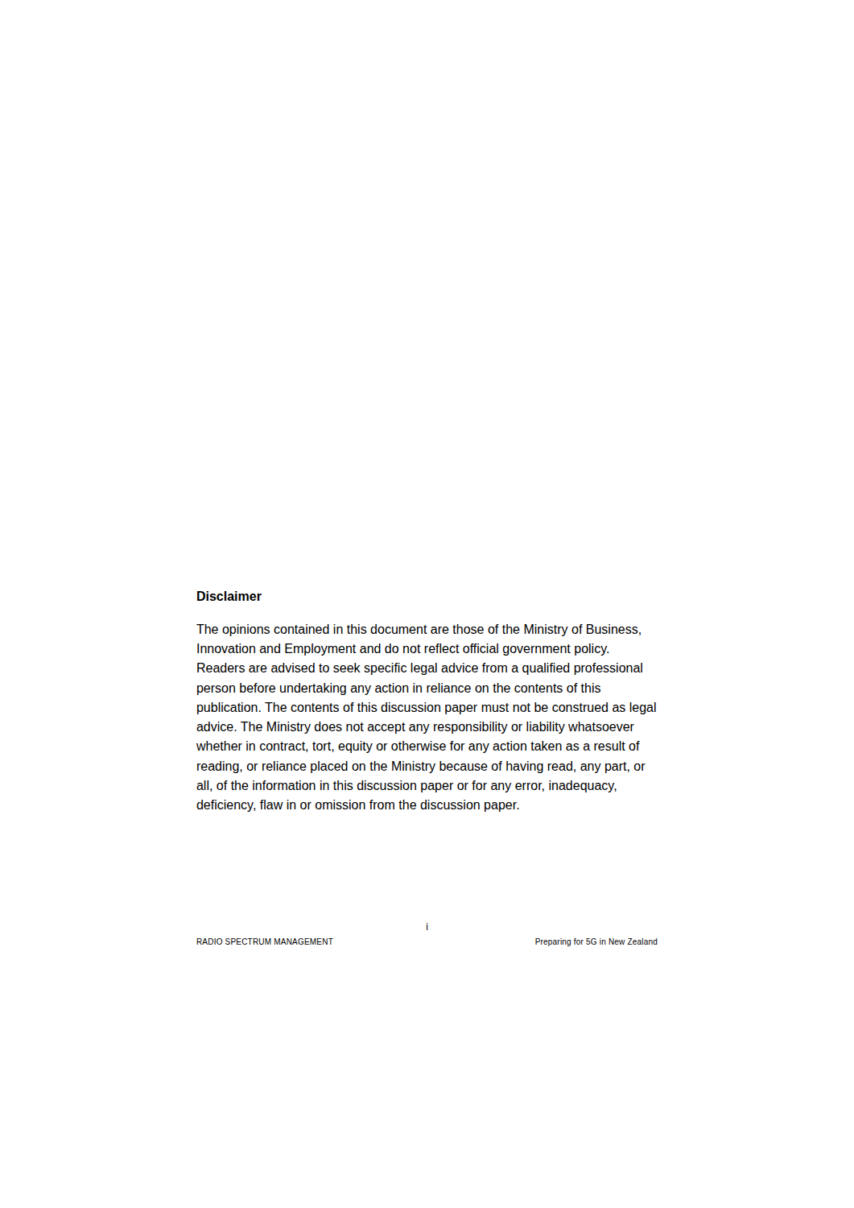Disclaimer
The opinions contained in this document are those of the Ministry of Business, Innovation and Employment and do not reflect official government policy. Readers are advised to seek specific legal advice from a qualified professional person before undertaking any action in reliance on the contents of this publication. The contents of this discussion paper must not be construed as legal advice. The Ministry does not accept any responsibility or liability whatsoever whether in contract, tort, equity or otherwise for any action taken as a result of reading, or reliance placed on the Ministry because of having read, any part, or all, of the information in this discussion paper or for any error, inadequacy, deficiency, flaw in or omission from the discussion paper.
i
Radio Spectrum Management
Preparing for 5G in New Zealand